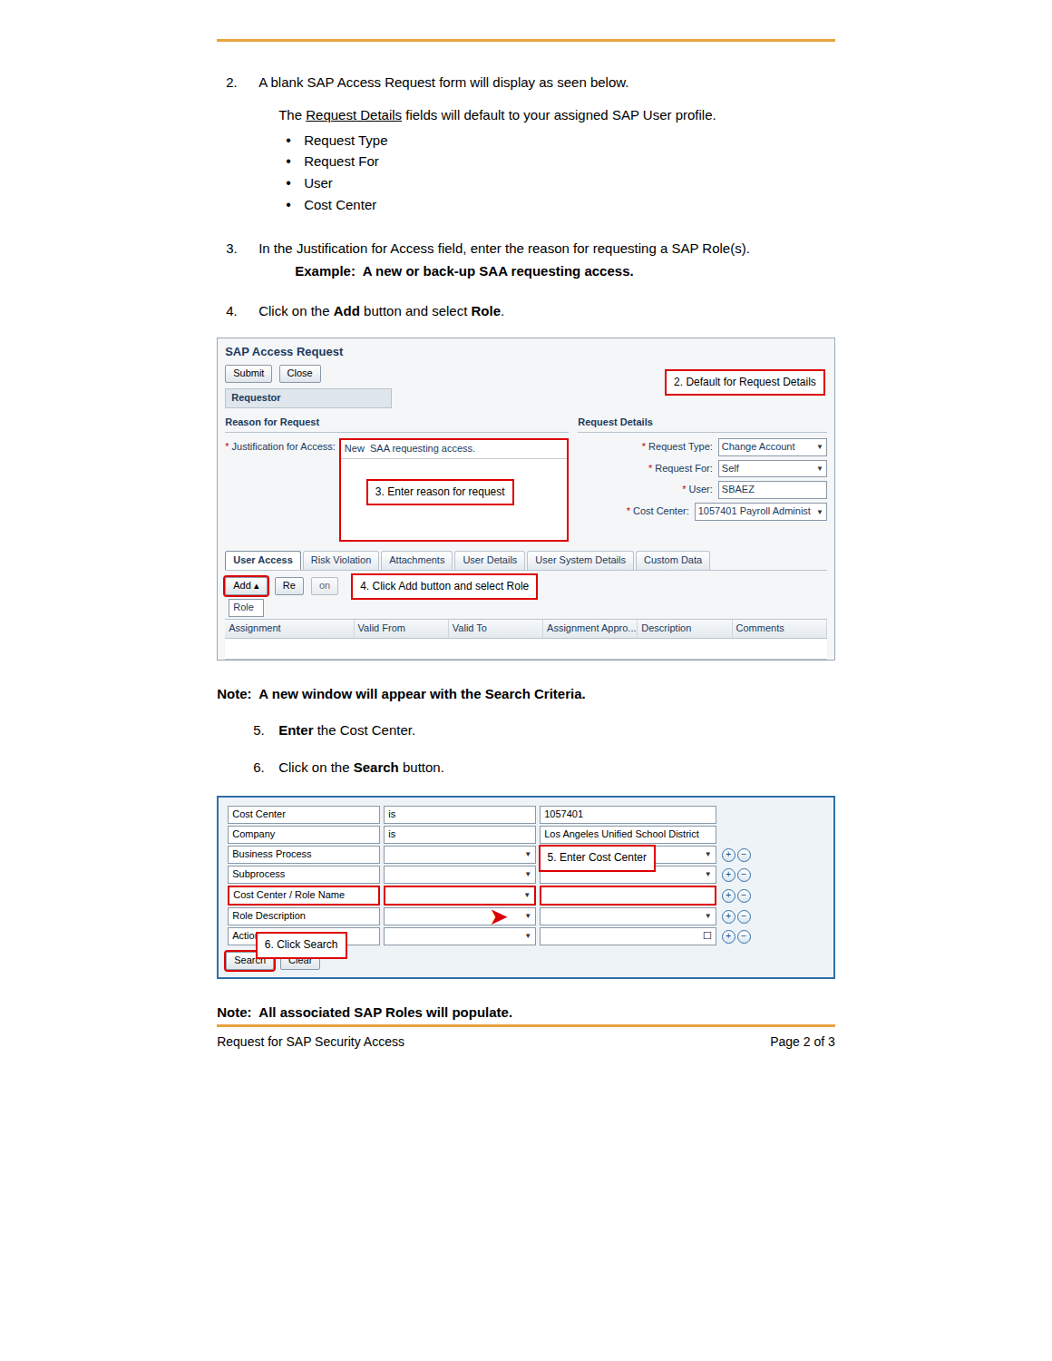2. A blank SAP Access Request form will display as seen below.
The Request Details fields will default to your assigned SAP User profile.
Request Type
Request For
User
Cost Center
3. In the Justification for Access field, enter the reason for requesting a SAP Role(s).
Example: A new or back-up SAA requesting access.
4. Click on the Add button and select Role.
SAP Access Request
Submit Close
Requestor
Reason for Request
* Justification for Access:
New SAA requesting access.
3. Enter reason for request
Request Details
* Request Type:
Change Account
* Request For:
Self
* User:
SBAEZ
* Cost Center:
1057401 Payroll Administ
2. Default for Request Details
User Access
Risk Violation
Attachments
User Details
User System Details
Custom Data
Add ▴ Re on 4. Click Add button and select Role
Role
Assignment
Valid From
Valid To
Assignment Appro...
Description
Comments
Note: A new window will appear with the Search Criteria.
5. Enter the Cost Center.
6. Click on the Search button.
| Cost Center | is | 1057401 | |
| Company | is | Los Angeles Unified School District | |
| Business Process | | | + − |
| Subprocess | | | + − |
| Cost Center / Role Name | | | + − |
| Role Description | | | + − |
| Action | | ☐ | + − |
Search Clear
5. Enter Cost Center
6. Click Search
➤
Note: All associated SAP Roles will populate.
Request for SAP Security Access
Page 2 of 3